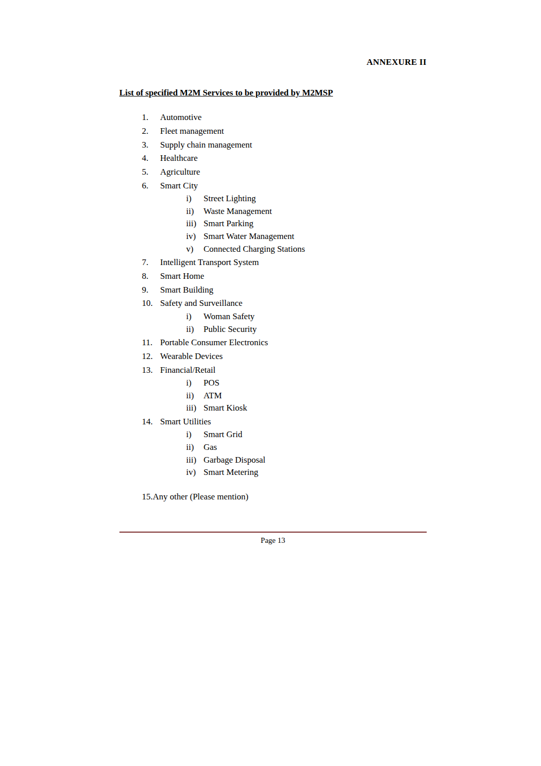ANNEXURE II
List of specified M2M Services to be provided by M2MSP
1. Automotive
2. Fleet management
3. Supply chain management
4. Healthcare
5. Agriculture
6. Smart City
i) Street Lighting
ii) Waste Management
iii) Smart Parking
iv) Smart Water Management
v) Connected Charging Stations
7. Intelligent Transport System
8. Smart Home
9. Smart Building
10. Safety and Surveillance
i) Woman Safety
ii) Public Security
11. Portable Consumer Electronics
12. Wearable Devices
13. Financial/Retail
i) POS
ii) ATM
iii) Smart Kiosk
14. Smart Utilities
i) Smart Grid
ii) Gas
iii) Garbage Disposal
iv) Smart Metering
15.Any other (Please mention)
Page 13